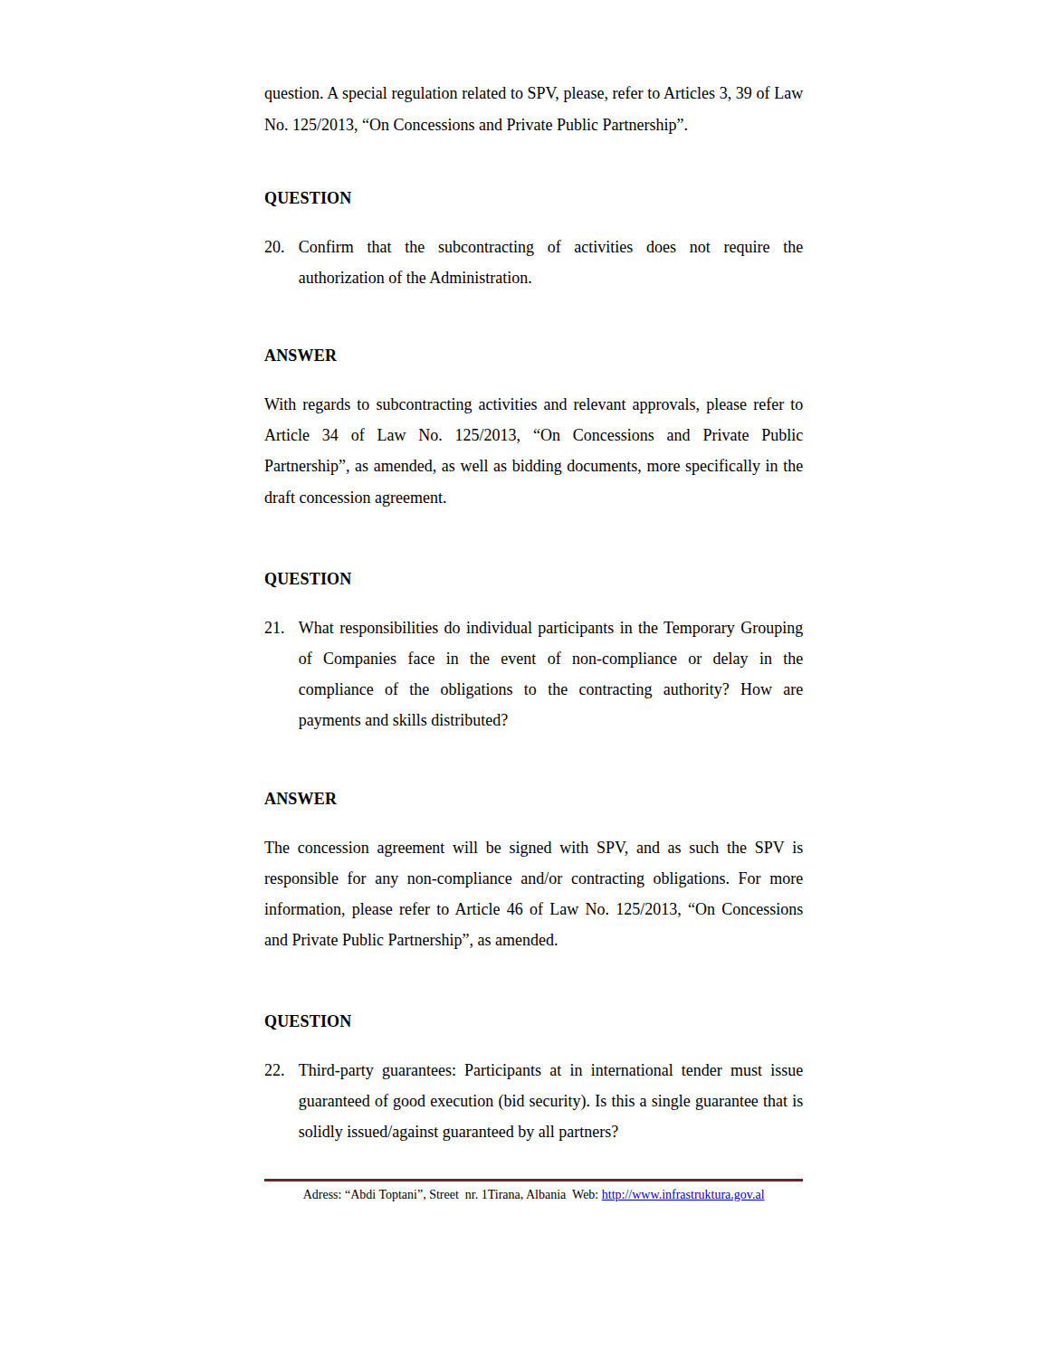question. A special regulation related to SPV, please, refer to Articles 3, 39 of Law No. 125/2013, “On Concessions and Private Public Partnership”.
QUESTION
20.
Confirm that the subcontracting of activities does not require the authorization of the Administration.
ANSWER
With regards to subcontracting activities and relevant approvals, please refer to Article 34 of Law No. 125/2013, “On Concessions and Private Public Partnership”, as amended, as well as bidding documents, more specifically in the draft concession agreement.
QUESTION
21.
What responsibilities do individual participants in the Temporary Grouping of Companies face in the event of non-compliance or delay in the compliance of the obligations to the contracting authority? How are payments and skills distributed?
ANSWER
The concession agreement will be signed with SPV, and as such the SPV is responsible for any non-compliance and/or contracting obligations. For more information, please refer to Article 46 of Law No. 125/2013, “On Concessions and Private Public Partnership”, as amended.
QUESTION
22.
Third-party guarantees: Participants at in international tender must issue guaranteed of good execution (bid security). Is this a single guarantee that is solidly issued/against guaranteed by all partners?
Adress: “Abdi Toptani”, Street nr. 1Tirana, Albania Web: http://www.infrastruktura.gov.al